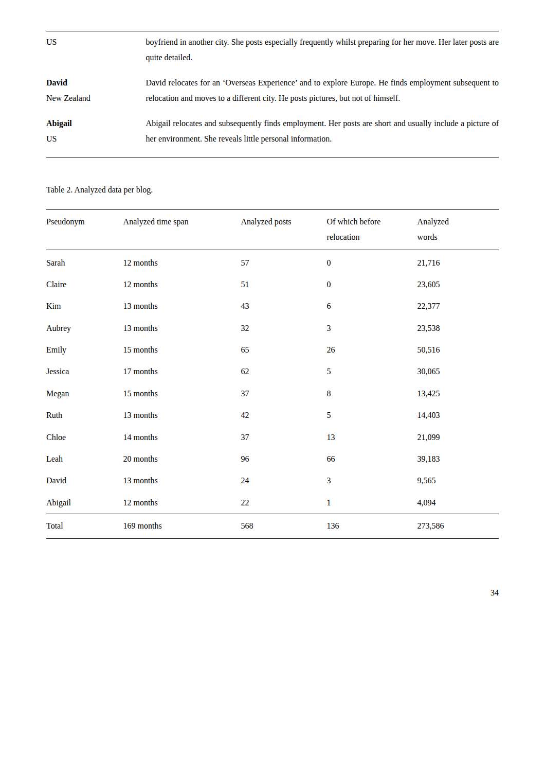| US | boyfriend in another city. She posts especially frequently whilst preparing for her move. Her later posts are quite detailed. |
| David New Zealand | David relocates for an ‘Overseas Experience’ and to explore Europe. He finds employment subsequent to relocation and moves to a different city. He posts pictures, but not of himself. |
| Abigail US | Abigail relocates and subsequently finds employment. Her posts are short and usually include a picture of her environment. She reveals little personal information. |
Table 2. Analyzed data per blog.
| Pseudonym | Analyzed time span | Analyzed posts | Of which before relocation | Analyzed words |
| --- | --- | --- | --- | --- |
| Sarah | 12 months | 57 | 0 | 21,716 |
| Claire | 12 months | 51 | 0 | 23,605 |
| Kim | 13 months | 43 | 6 | 22,377 |
| Aubrey | 13 months | 32 | 3 | 23,538 |
| Emily | 15 months | 65 | 26 | 50,516 |
| Jessica | 17 months | 62 | 5 | 30,065 |
| Megan | 15 months | 37 | 8 | 13,425 |
| Ruth | 13 months | 42 | 5 | 14,403 |
| Chloe | 14 months | 37 | 13 | 21,099 |
| Leah | 20 months | 96 | 66 | 39,183 |
| David | 13 months | 24 | 3 | 9,565 |
| Abigail | 12 months | 22 | 1 | 4,094 |
| Total | 169 months | 568 | 136 | 273,586 |
34